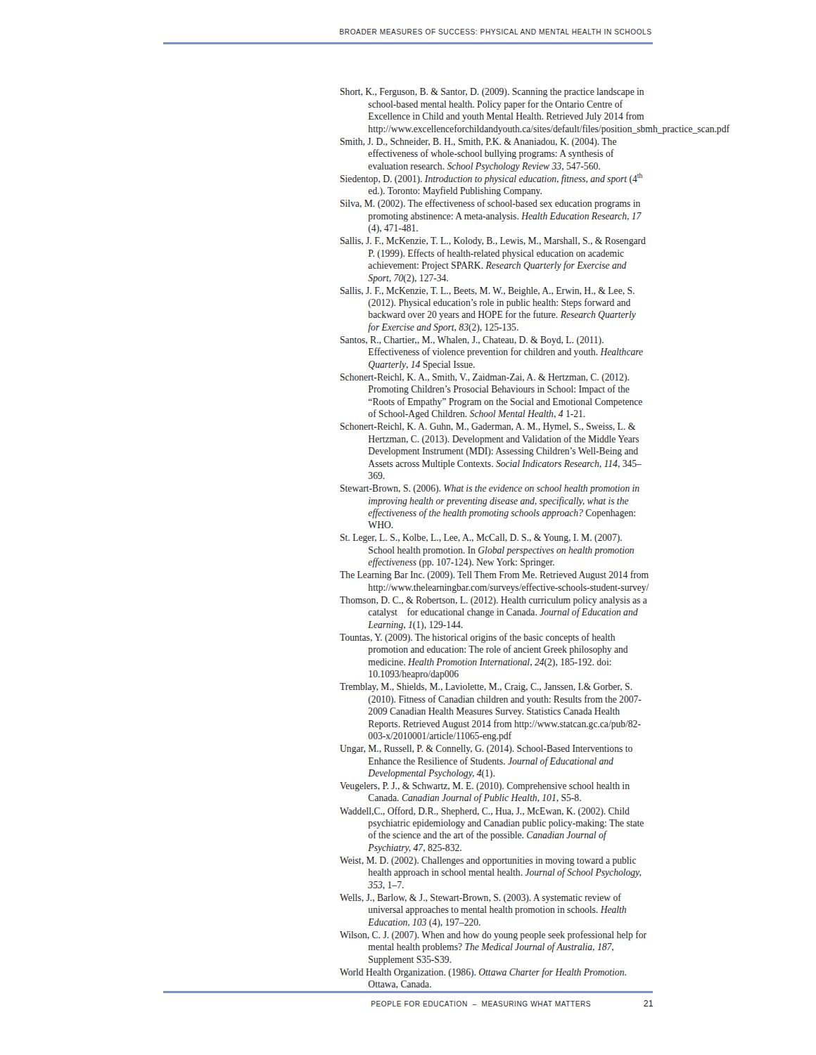Broader Measures of Success: Physical and Mental Health in Schools
Short, K., Ferguson, B. & Santor, D. (2009). Scanning the practice landscape in school-based mental health. Policy paper for the Ontario Centre of Excellence in Child and youth Mental Health. Retrieved July 2014 from http://www.excellenceforchildandyouth.ca/sites/default/files/position_sbmh_practice_scan.pdf
Smith, J. D., Schneider, B. H., Smith, P.K. & Ananiadou, K. (2004). The effectiveness of whole-school bullying programs: A synthesis of evaluation research. School Psychology Review 33, 547-560.
Siedentop, D. (2001). Introduction to physical education, fitness, and sport (4th ed.). Toronto: Mayfield Publishing Company.
Silva, M. (2002). The effectiveness of school-based sex education programs in promoting abstinence: A meta-analysis. Health Education Research, 17 (4), 471-481.
Sallis, J. F., McKenzie, T. L., Kolody, B., Lewis, M., Marshall, S., & Rosengard P. (1999). Effects of health-related physical education on academic achievement: Project SPARK. Research Quarterly for Exercise and Sport, 70(2), 127-34.
Sallis, J. F., McKenzie, T. L., Beets, M. W., Beighle, A., Erwin, H., & Lee, S. (2012). Physical education’s role in public health: Steps forward and backward over 20 years and HOPE for the future. Research Quarterly for Exercise and Sport, 83(2), 125-135.
Santos, R., Chartier,, M., Whalen, J., Chateau, D. & Boyd, L. (2011). Effectiveness of violence prevention for children and youth. Healthcare Quarterly, 14 Special Issue.
Schonert-Reichl, K. A., Smith, V., Zaidman-Zai, A. & Hertzman, C. (2012). Promoting Children’s Prosocial Behaviours in School: Impact of the “Roots of Empathy” Program on the Social and Emotional Competence of School-Aged Children. School Mental Health, 4 1-21.
Schonert-Reichl, K. A. Guhn, M., Gaderman, A. M., Hymel, S., Sweiss, L. & Hertzman, C. (2013). Development and Validation of the Middle Years Development Instrument (MDI): Assessing Children’s Well-Being and Assets across Multiple Contexts. Social Indicators Research, 114, 345–369.
Stewart-Brown, S. (2006). What is the evidence on school health promotion in improving health or preventing disease and, specifically, what is the effectiveness of the health promoting schools approach? Copenhagen: WHO.
St. Leger, L. S., Kolbe, L., Lee, A., McCall, D. S., & Young, I. M. (2007). School health promotion. In Global perspectives on health promotion effectiveness (pp. 107-124). New York: Springer.
The Learning Bar Inc. (2009). Tell Them From Me. Retrieved August 2014 from http://www.thelearningbar.com/surveys/effective-schools-student-survey/
Thomson, D. C., & Robertson, L. (2012). Health curriculum policy analysis as a catalyst for educational change in Canada. Journal of Education and Learning, 1(1), 129-144.
Tountas, Y. (2009). The historical origins of the basic concepts of health promotion and education: The role of ancient Greek philosophy and medicine. Health Promotion International, 24(2), 185-192. doi: 10.1093/heapro/dap006
Tremblay, M., Shields, M., Laviolette, M., Craig, C., Janssen, I.& Gorber, S. (2010). Fitness of Canadian children and youth: Results from the 2007-2009 Canadian Health Measures Survey. Statistics Canada Health Reports. Retrieved August 2014 from http://www.statcan.gc.ca/pub/82-003-x/2010001/article/11065-eng.pdf
Ungar, M., Russell, P. & Connelly, G. (2014). School-Based Interventions to Enhance the Resilience of Students. Journal of Educational and Developmental Psychology, 4(1).
Veugelers, P. J., & Schwartz, M. E. (2010). Comprehensive school health in Canada. Canadian Journal of Public Health, 101, S5-8.
Waddell,C., Offord, D.R., Shepherd, C., Hua, J., McEwan, K. (2002). Child psychiatric epidemiology and Canadian public policy-making: The state of the science and the art of the possible. Canadian Journal of Psychiatry, 47, 825-832.
Weist, M. D. (2002). Challenges and opportunities in moving toward a public health approach in school mental health. Journal of School Psychology, 353, 1–7.
Wells, J., Barlow, & J., Stewart-Brown, S. (2003). A systematic review of universal approaches to mental health promotion in schools. Health Education, 103 (4), 197–220.
Wilson, C. J. (2007). When and how do young people seek professional help for mental health problems? The Medical Journal of Australia, 187, Supplement S35-S39.
World Health Organization. (1986). Ottawa Charter for Health Promotion. Ottawa, Canada.
People for Education – Measuring What Matters 21